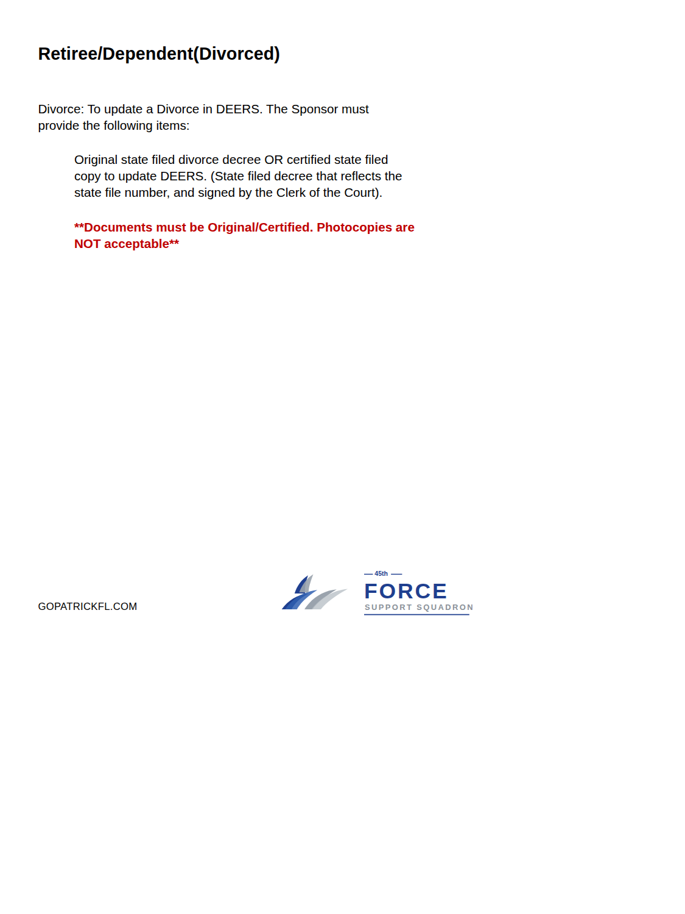Retiree/Dependent(Divorced)
Divorce: To update a Divorce in DEERS. The Sponsor must provide the following items:
Original state filed divorce decree OR certified state filed copy to update DEERS. (State filed decree that reflects the state file number, and signed by the Clerk of the Court).
**Documents must be Original/Certified. Photocopies are NOT acceptable**
GOPATRICKFL.COM
45th FORCE SUPPORT SQUADRON